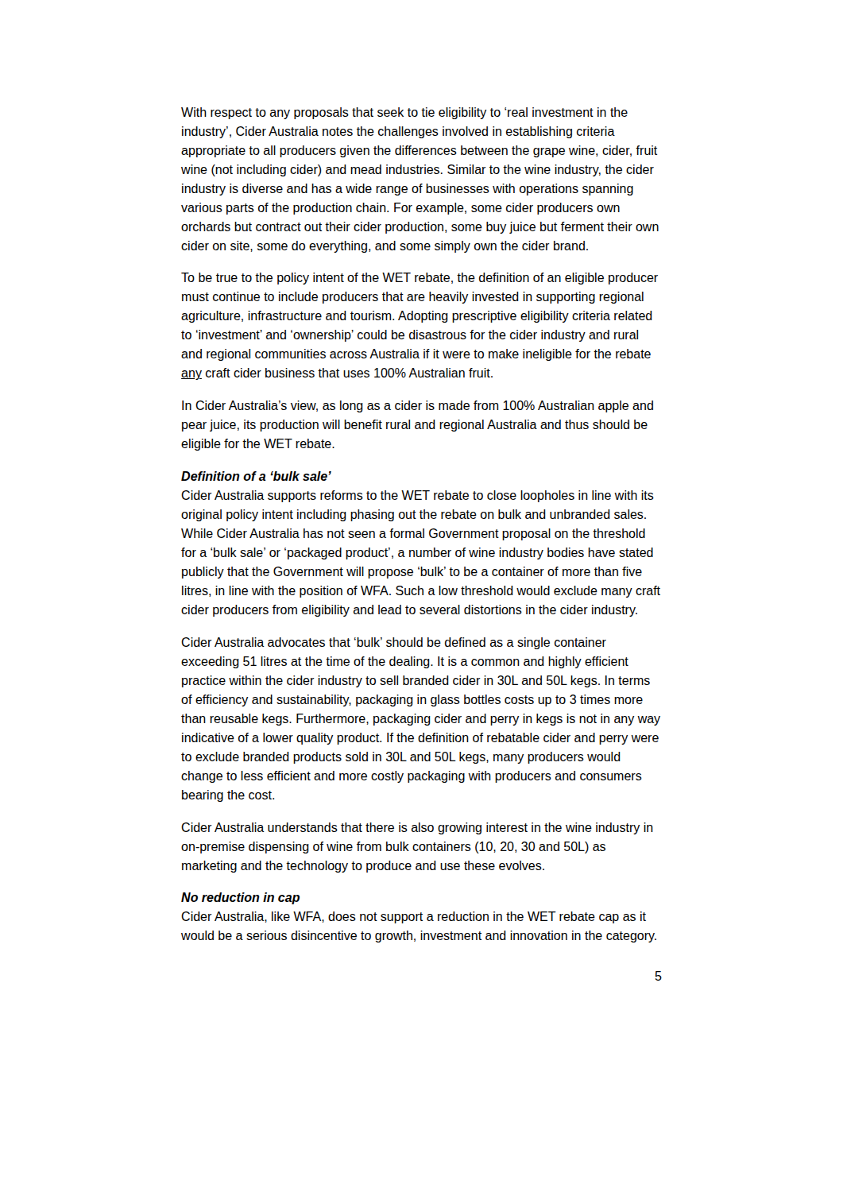With respect to any proposals that seek to tie eligibility to ‘real investment in the industry’, Cider Australia notes the challenges involved in establishing criteria appropriate to all producers given the differences between the grape wine, cider, fruit wine (not including cider) and mead industries. Similar to the wine industry, the cider industry is diverse and has a wide range of businesses with operations spanning various parts of the production chain. For example, some cider producers own orchards but contract out their cider production, some buy juice but ferment their own cider on site, some do everything, and some simply own the cider brand.
To be true to the policy intent of the WET rebate, the definition of an eligible producer must continue to include producers that are heavily invested in supporting regional agriculture, infrastructure and tourism. Adopting prescriptive eligibility criteria related to ‘investment’ and ‘ownership’ could be disastrous for the cider industry and rural and regional communities across Australia if it were to make ineligible for the rebate any craft cider business that uses 100% Australian fruit.
In Cider Australia’s view, as long as a cider is made from 100% Australian apple and pear juice, its production will benefit rural and regional Australia and thus should be eligible for the WET rebate.
Definition of a ‘bulk sale’
Cider Australia supports reforms to the WET rebate to close loopholes in line with its original policy intent including phasing out the rebate on bulk and unbranded sales. While Cider Australia has not seen a formal Government proposal on the threshold for a ‘bulk sale’ or ‘packaged product’, a number of wine industry bodies have stated publicly that the Government will propose ‘bulk’ to be a container of more than five litres, in line with the position of WFA. Such a low threshold would exclude many craft cider producers from eligibility and lead to several distortions in the cider industry.
Cider Australia advocates that ‘bulk’ should be defined as a single container exceeding 51 litres at the time of the dealing. It is a common and highly efficient practice within the cider industry to sell branded cider in 30L and 50L kegs. In terms of efficiency and sustainability, packaging in glass bottles costs up to 3 times more than reusable kegs. Furthermore, packaging cider and perry in kegs is not in any way indicative of a lower quality product. If the definition of rebatable cider and perry were to exclude branded products sold in 30L and 50L kegs, many producers would change to less efficient and more costly packaging with producers and consumers bearing the cost.
Cider Australia understands that there is also growing interest in the wine industry in on-premise dispensing of wine from bulk containers (10, 20, 30 and 50L) as marketing and the technology to produce and use these evolves.
No reduction in cap
Cider Australia, like WFA, does not support a reduction in the WET rebate cap as it would be a serious disincentive to growth, investment and innovation in the category.
5